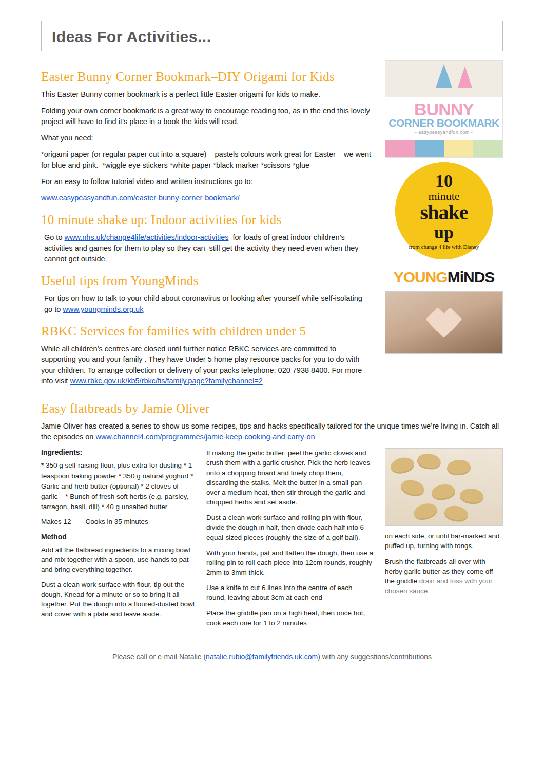Ideas For Activities...
Easter Bunny Corner Bookmark–DIY Origami for Kids
This Easter Bunny corner bookmark is a perfect little Easter origami for kids to make.
Folding your own corner bookmark is a great way to encourage reading too, as in the end this lovely project will have to find it’s place in a book the kids will read.
What you need:
*origami paper (or regular paper cut into a square) – pastels colours work great for Easter – we went for blue and pink. *wiggle eye stickers *white paper *black marker *scissors *glue
For an easy to follow tutorial video and written instructions go to:
www.easypeasyandfun.com/easter-bunny-corner-bookmark/
10 minute shake up: Indoor activities for kids
Go to www.nhs.uk/change4life/activities/indoor-activities for loads of great indoor children’s activities and games for them to play so they can still get the activity they need even when they cannot get outside.
Useful tips from YoungMinds
For tips on how to talk to your child about coronavirus or looking after yourself while self-isolating go to www.youngminds.org.uk
RBKC Services for families with children under 5
While all children’s centres are closed until further notice RBKC services are committed to supporting you and your family . They have Under 5 home play resource packs for you to do with your children. To arrange collection or delivery of your packs telephone: 020 7938 8400. For more info visit www.rbkc.gov.uk/kb5/rbkc/fis/family.page?familychannel=2
BUNNY
CORNER BOOKMARK
- easypeasyandfun.com -
10
minute
shake
up
from change 4 life with Disney
YOUNG MiNDS
Easy flatbreads by Jamie Oliver
Jamie Oliver has created a series to show us some recipes, tips and hacks specifically tailored for the unique times we’re living in. Catch all the episodes on www.channel4.com/programmes/jamie-keep-cooking-and-carry-on
Ingredients:
* 350 g self-raising flour, plus extra for dusting * 1 teaspoon baking powder * 350 g natural yoghurt * Garlic and herb butter (optional) * 2 cloves of garlic * Bunch of fresh soft herbs (e.g. parsley, tarragon, basil, dill) * 40 g unsalted butter
Makes 12 Cooks in 35 minutes
Method
Add all the flatbread ingredients to a mixing bowl and mix together with a spoon, use hands to pat and bring everything together.
Dust a clean work surface with flour, tip out the dough. Knead for a minute or so to bring it all together. Put the dough into a floured-dusted bowl and cover with a plate and leave aside.
If making the garlic butter: peel the garlic cloves and crush them with a garlic crusher. Pick the herb leaves onto a chopping board and finely chop them, discarding the stalks. Melt the butter in a small pan over a medium heat, then stir through the garlic and chopped herbs and set aside.
Dust a clean work surface and rolling pin with flour, divide the dough in half, then divide each half into 6 equal-sized pieces (roughly the size of a golf ball).
With your hands, pat and flatten the dough, then use a rolling pin to roll each piece into 12cm rounds, roughly 2mm to 3mm thick.
Use a knife to cut 6 lines into the centre of each round, leaving about 3cm at each end
Place the griddle pan on a high heat, then once hot, cook each one for 1 to 2 minutes
on each side, or until bar-marked and puffed up, turning with tongs.
Brush the flatbreads all over with herby garlic butter as they come off the griddle drain and toss with your chosen sauce.
Please call or e-mail Natalie (natalie.rubio@familyfriends.uk.com) with any suggestions/contributions